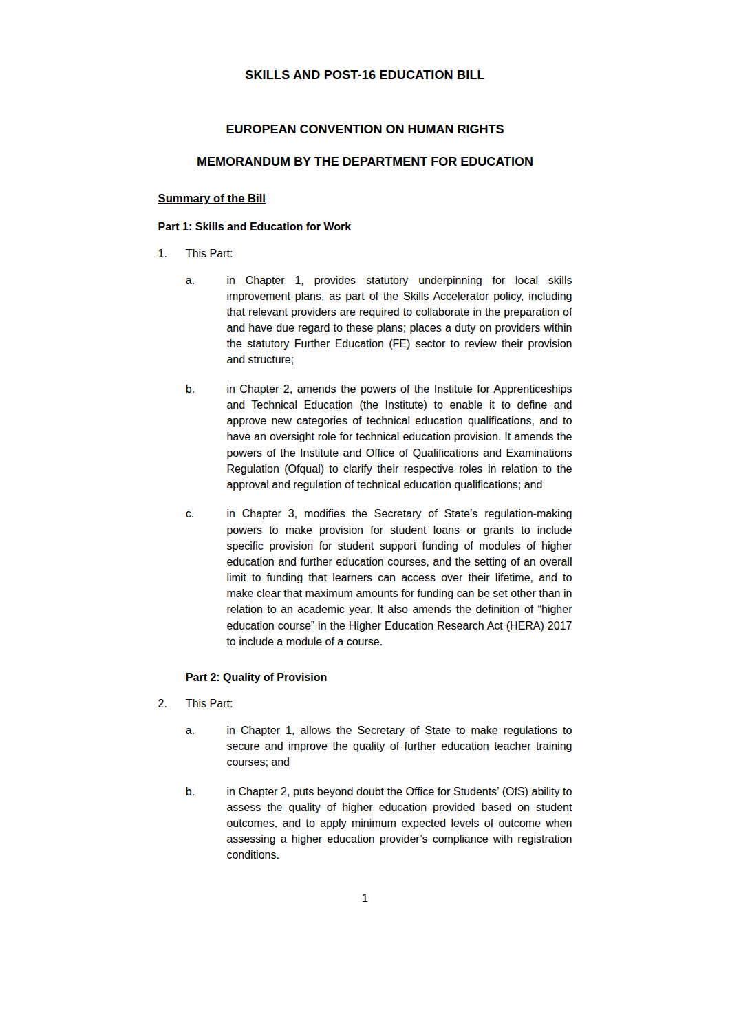SKILLS AND POST-16 EDUCATION BILL
EUROPEAN CONVENTION ON HUMAN RIGHTS
MEMORANDUM BY THE DEPARTMENT FOR EDUCATION
Summary of the Bill
Part 1: Skills and Education for Work
1. This Part:
a. in Chapter 1, provides statutory underpinning for local skills improvement plans, as part of the Skills Accelerator policy, including that relevant providers are required to collaborate in the preparation of and have due regard to these plans; places a duty on providers within the statutory Further Education (FE) sector to review their provision and structure;
b. in Chapter 2, amends the powers of the Institute for Apprenticeships and Technical Education (the Institute) to enable it to define and approve new categories of technical education qualifications, and to have an oversight role for technical education provision. It amends the powers of the Institute and Office of Qualifications and Examinations Regulation (Ofqual) to clarify their respective roles in relation to the approval and regulation of technical education qualifications; and
c. in Chapter 3, modifies the Secretary of State’s regulation-making powers to make provision for student loans or grants to include specific provision for student support funding of modules of higher education and further education courses, and the setting of an overall limit to funding that learners can access over their lifetime, and to make clear that maximum amounts for funding can be set other than in relation to an academic year. It also amends the definition of “higher education course” in the Higher Education Research Act (HERA) 2017 to include a module of a course.
Part 2: Quality of Provision
2. This Part:
a. in Chapter 1, allows the Secretary of State to make regulations to secure and improve the quality of further education teacher training courses; and
b. in Chapter 2, puts beyond doubt the Office for Students’ (OfS) ability to assess the quality of higher education provided based on student outcomes, and to apply minimum expected levels of outcome when assessing a higher education provider’s compliance with registration conditions.
1